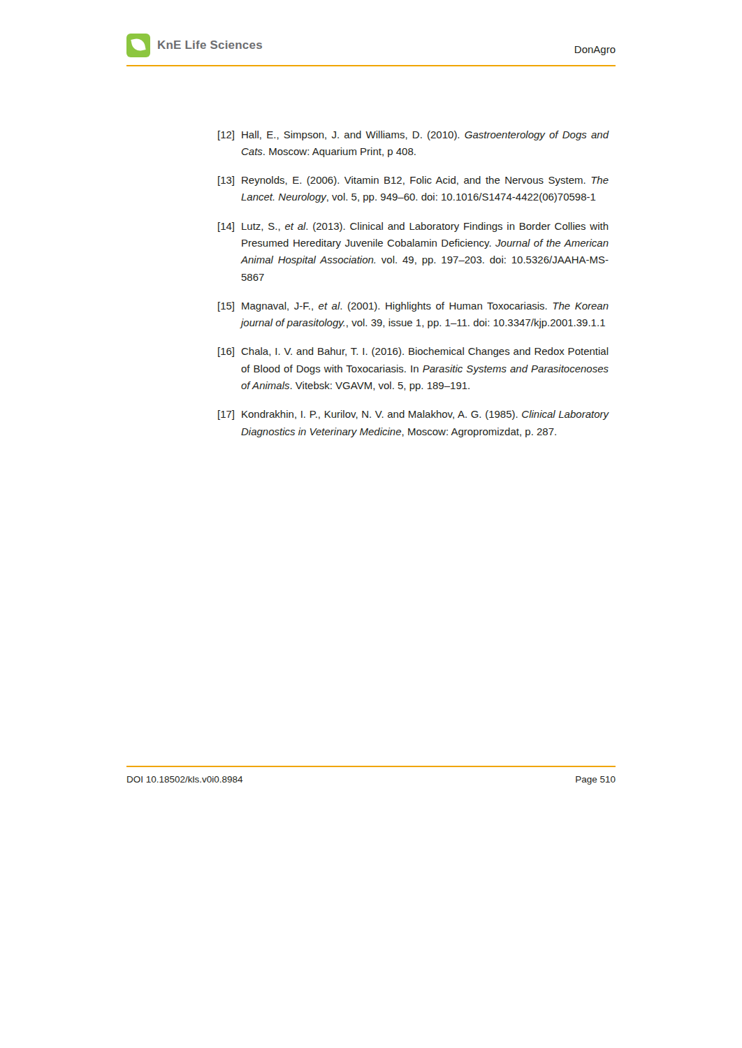KnE Life Sciences
DonAgro
[12] Hall, E., Simpson, J. and Williams, D. (2010). Gastroenterology of Dogs and Cats. Moscow: Aquarium Print, p 408.
[13] Reynolds, E. (2006). Vitamin B12, Folic Acid, and the Nervous System. The Lancet. Neurology, vol. 5, pp. 949–60. doi: 10.1016/S1474-4422(06)70598-1
[14] Lutz, S., et al. (2013). Clinical and Laboratory Findings in Border Collies with Presumed Hereditary Juvenile Cobalamin Deficiency. Journal of the American Animal Hospital Association. vol. 49, pp. 197–203. doi: 10.5326/JAAHA-MS-5867
[15] Magnaval, J-F., et al. (2001). Highlights of Human Toxocariasis. The Korean journal of parasitology., vol. 39, issue 1, pp. 1–11. doi: 10.3347/kjp.2001.39.1.1
[16] Chala, I. V. and Bahur, T. I. (2016). Biochemical Changes and Redox Potential of Blood of Dogs with Toxocariasis. In Parasitic Systems and Parasitocenoses of Animals. Vitebsk: VGAVM, vol. 5, pp. 189–191.
[17] Kondrakhin, I. P., Kurilov, N. V. and Malakhov, A. G. (1985). Clinical Laboratory Diagnostics in Veterinary Medicine, Moscow: Agropromizdat, p. 287.
DOI 10.18502/kls.v0i0.8984
Page 510